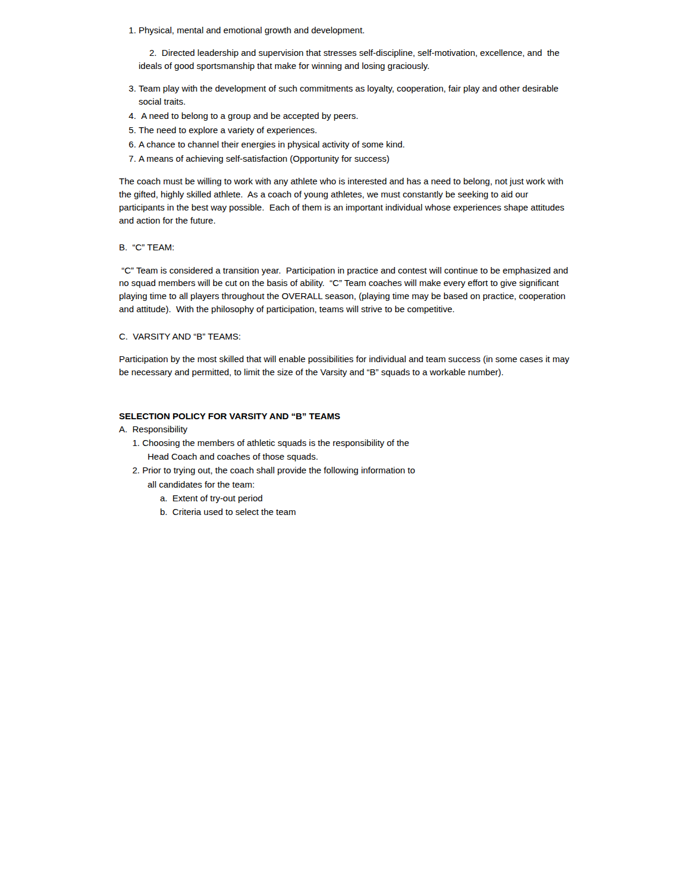Physical, mental and emotional growth and development.
2. Directed leadership and supervision that stresses self-discipline, self-motivation, excellence, and the ideals of good sportsmanship that make for winning and losing graciously.
Team play with the development of such commitments as loyalty, cooperation, fair play and other desirable social traits.
A need to belong to a group and be accepted by peers.
The need to explore a variety of experiences.
A chance to channel their energies in physical activity of some kind.
A means of achieving self-satisfaction (Opportunity for success)
The coach must be willing to work with any athlete who is interested and has a need to belong, not just work with the gifted, highly skilled athlete. As a coach of young athletes, we must constantly be seeking to aid our participants in the best way possible. Each of them is an important individual whose experiences shape attitudes and action for the future.
B. “C” TEAM:
“C” Team is considered a transition year. Participation in practice and contest will continue to be emphasized and no squad members will be cut on the basis of ability. “C” Team coaches will make every effort to give significant playing time to all players throughout the OVERALL season, (playing time may be based on practice, cooperation and attitude). With the philosophy of participation, teams will strive to be competitive.
C. VARSITY AND “B” TEAMS:
Participation by the most skilled that will enable possibilities for individual and team success (in some cases it may be necessary and permitted, to limit the size of the Varsity and “B” squads to a workable number).
SELECTION POLICY FOR VARSITY AND “B” TEAMS
A. Responsibility
1. Choosing the members of athletic squads is the responsibility of the
Head Coach and coaches of those squads.
2. Prior to trying out, the coach shall provide the following information to
all candidates for the team:
a. Extent of try-out period
b. Criteria used to select the team